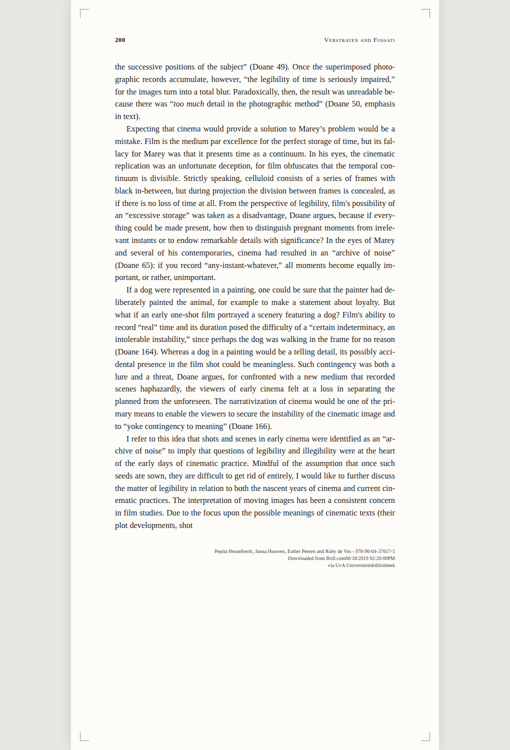200 Verstraten and Fossati
the successive positions of the subject” (Doane 49). Once the superimposed photographic records accumulate, however, “the legibility of time is seriously impaired,” for the images turn into a total blur. Paradoxically, then, the result was unreadable because there was “too much detail in the photographic method” (Doane 50, emphasis in text).
Expecting that cinema would provide a solution to Marey’s problem would be a mistake. Film is the medium par excellence for the perfect storage of time, but its fallacy for Marey was that it presents time as a continuum. In his eyes, the cinematic replication was an unfortunate deception, for film obfuscates that the temporal continuum is divisible. Strictly speaking, celluloid consists of a series of frames with black in-between, but during projection the division between frames is concealed, as if there is no loss of time at all. From the perspective of legibility, film's possibility of an “excessive storage” was taken as a disadvantage, Doane argues, because if everything could be made present, how then to distinguish pregnant moments from irrelevant instants or to endow remarkable details with significance? In the eyes of Marey and several of his contemporaries, cinema had resulted in an “archive of noise” (Doane 65): if you record “any-instant-whatever,” all moments become equally important, or rather, unimportant.
If a dog were represented in a painting, one could be sure that the painter had deliberately painted the animal, for example to make a statement about loyalty. But what if an early one-shot film portrayed a scenery featuring a dog? Film's ability to record “real” time and its duration posed the difficulty of a “certain indeterminacy, an intolerable instability,” since perhaps the dog was walking in the frame for no reason (Doane 164). Whereas a dog in a painting would be a telling detail, its possibly accidental presence in the film shot could be meaningless. Such contingency was both a lure and a threat, Doane argues, for confronted with a new medium that recorded scenes haphazardly, the viewers of early cinema felt at a loss in separating the planned from the unforeseen. The narrativization of cinema would be one of the primary means to enable the viewers to secure the instability of the cinematic image and to “yoke contingency to meaning” (Doane 166).
I refer to this idea that shots and scenes in early cinema were identified as an “archive of noise” to imply that questions of legibility and illegibility were at the heart of the early days of cinematic practice. Mindful of the assumption that once such seeds are sown, they are difficult to get rid of entirely, I would like to further discuss the matter of legibility in relation to both the nascent years of cinema and current cinematic practices. The interpretation of moving images has been a consistent concern in film studies. Due to the focus upon the possible meanings of cinematic texts (their plot developments, shot
Pepita Hesselberth, Janna Houwen, Esther Peeren and Ruby de Vos - 978-90-04-37617-5
Downloaded from Brill.com06/18/2019 02:26:00PM
via UvA Universiteitsbibliotheek